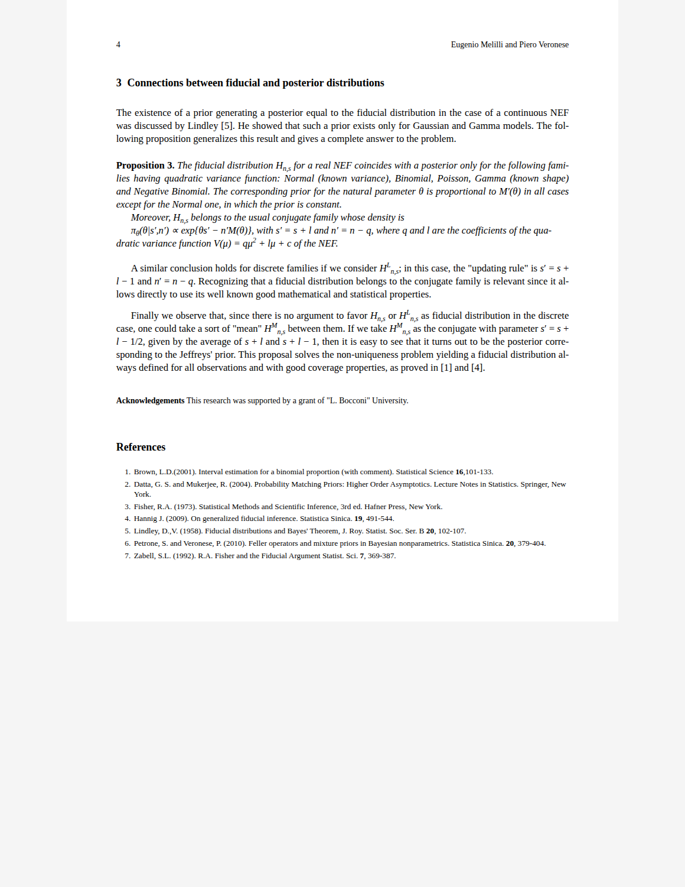4 Eugenio Melilli and Piero Veronese
3 Connections between fiducial and posterior distributions
The existence of a prior generating a posterior equal to the fiducial distribution in the case of a continuous NEF was discussed by Lindley [5]. He showed that such a prior exists only for Gaussian and Gamma models. The following proposition generalizes this result and gives a complete answer to the problem.
Proposition 3. The fiducial distribution Hn,s for a real NEF coincides with a posterior only for the following families having quadratic variance function: Normal (known variance), Binomial, Poisson, Gamma (known shape) and Negative Binomial. The corresponding prior for the natural parameter θ is proportional to M′(θ) in all cases except for the Normal one, in which the prior is constant.
Moreover, Hn,s belongs to the usual conjugate family whose density is
πθ(θ|s′,n′) ∝ exp{θs′ − n′M(θ)}, with s′ = s + l and n′ = n − q, where q and l are the coefficients of the quadratic variance function V(μ) = qμ2 + lμ + c of the NEF.
A similar conclusion holds for discrete families if we consider HLn,s; in this case, the "updating rule" is s′ = s + l − 1 and n′ = n − q. Recognizing that a fiducial distribution belongs to the conjugate family is relevant since it allows directly to use its well known good mathematical and statistical properties.
Finally we observe that, since there is no argument to favor Hn,s or HLn,s as fiducial distribution in the discrete case, one could take a sort of "mean" HMn,s between them. If we take HMn,s as the conjugate with parameter s′ = s + l − 1/2, given by the average of s + l and s + l − 1, then it is easy to see that it turns out to be the posterior corresponding to the Jeffreys' prior. This proposal solves the non-uniqueness problem yielding a fiducial distribution always defined for all observations and with good coverage properties, as proved in [1] and [4].
Acknowledgements This research was supported by a grant of "L. Bocconi" University.
References
Brown, L.D.(2001). Interval estimation for a binomial proportion (with comment). Statistical Science 16,101-133.
Datta, G. S. and Mukerjee, R. (2004). Probability Matching Priors: Higher Order Asymptotics. Lecture Notes in Statistics. Springer, New York.
Fisher, R.A. (1973). Statistical Methods and Scientific Inference, 3rd ed. Hafner Press, New York.
Hannig J. (2009). On generalized fiducial inference. Statistica Sinica. 19, 491-544.
Lindley, D.,V. (1958). Fiducial distributions and Bayes' Theorem, J. Roy. Statist. Soc. Ser. B 20, 102-107.
Petrone, S. and Veronese, P. (2010). Feller operators and mixture priors in Bayesian nonparametrics. Statistica Sinica. 20, 379-404.
Zabell, S.L. (1992). R.A. Fisher and the Fiducial Argument Statist. Sci. 7, 369-387.